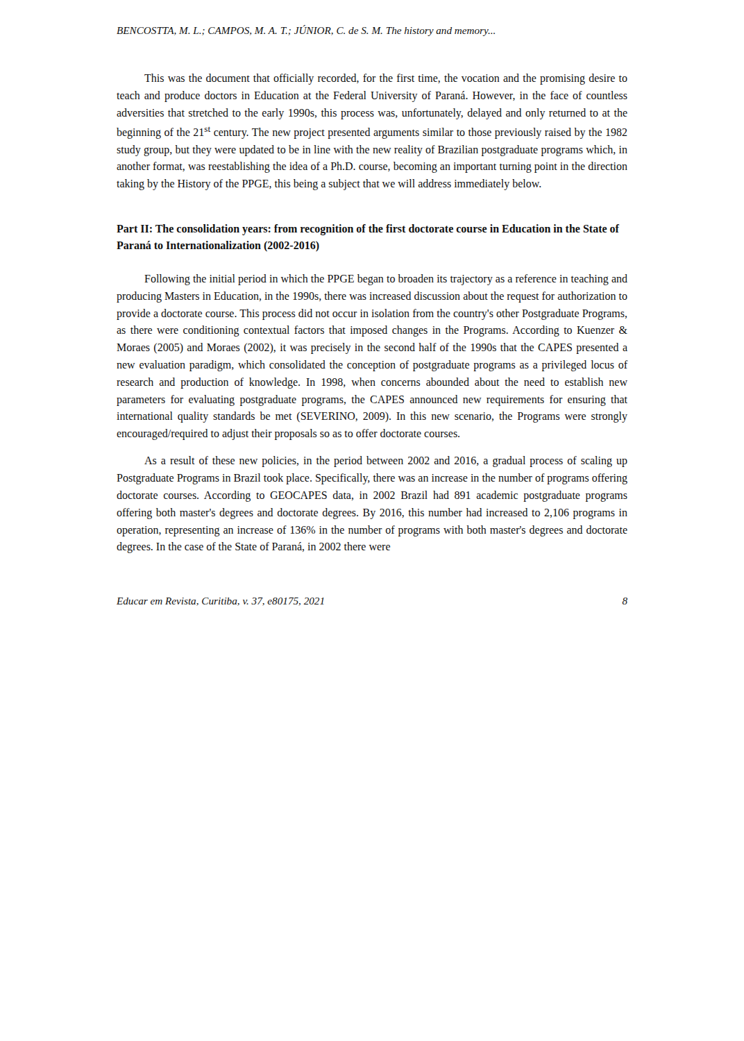BENCOSTTA, M. L.; CAMPOS, M. A. T.; JÚNIOR, C. de S. M. The history and memory...
This was the document that officially recorded, for the first time, the vocation and the promising desire to teach and produce doctors in Education at the Federal University of Paraná. However, in the face of countless adversities that stretched to the early 1990s, this process was, unfortunately, delayed and only returned to at the beginning of the 21st century. The new project presented arguments similar to those previously raised by the 1982 study group, but they were updated to be in line with the new reality of Brazilian postgraduate programs which, in another format, was reestablishing the idea of a Ph.D. course, becoming an important turning point in the direction taking by the History of the PPGE, this being a subject that we will address immediately below.
Part II: The consolidation years: from recognition of the first doctorate course in Education in the State of Paraná to Internationalization (2002-2016)
Following the initial period in which the PPGE began to broaden its trajectory as a reference in teaching and producing Masters in Education, in the 1990s, there was increased discussion about the request for authorization to provide a doctorate course. This process did not occur in isolation from the country's other Postgraduate Programs, as there were conditioning contextual factors that imposed changes in the Programs. According to Kuenzer & Moraes (2005) and Moraes (2002), it was precisely in the second half of the 1990s that the CAPES presented a new evaluation paradigm, which consolidated the conception of postgraduate programs as a privileged locus of research and production of knowledge. In 1998, when concerns abounded about the need to establish new parameters for evaluating postgraduate programs, the CAPES announced new requirements for ensuring that international quality standards be met (SEVERINO, 2009). In this new scenario, the Programs were strongly encouraged/required to adjust their proposals so as to offer doctorate courses.
As a result of these new policies, in the period between 2002 and 2016, a gradual process of scaling up Postgraduate Programs in Brazil took place. Specifically, there was an increase in the number of programs offering doctorate courses. According to GEOCAPES data, in 2002 Brazil had 891 academic postgraduate programs offering both master's degrees and doctorate degrees. By 2016, this number had increased to 2,106 programs in operation, representing an increase of 136% in the number of programs with both master's degrees and doctorate degrees. In the case of the State of Paraná, in 2002 there were
Educar em Revista, Curitiba, v. 37, e80175, 2021 8